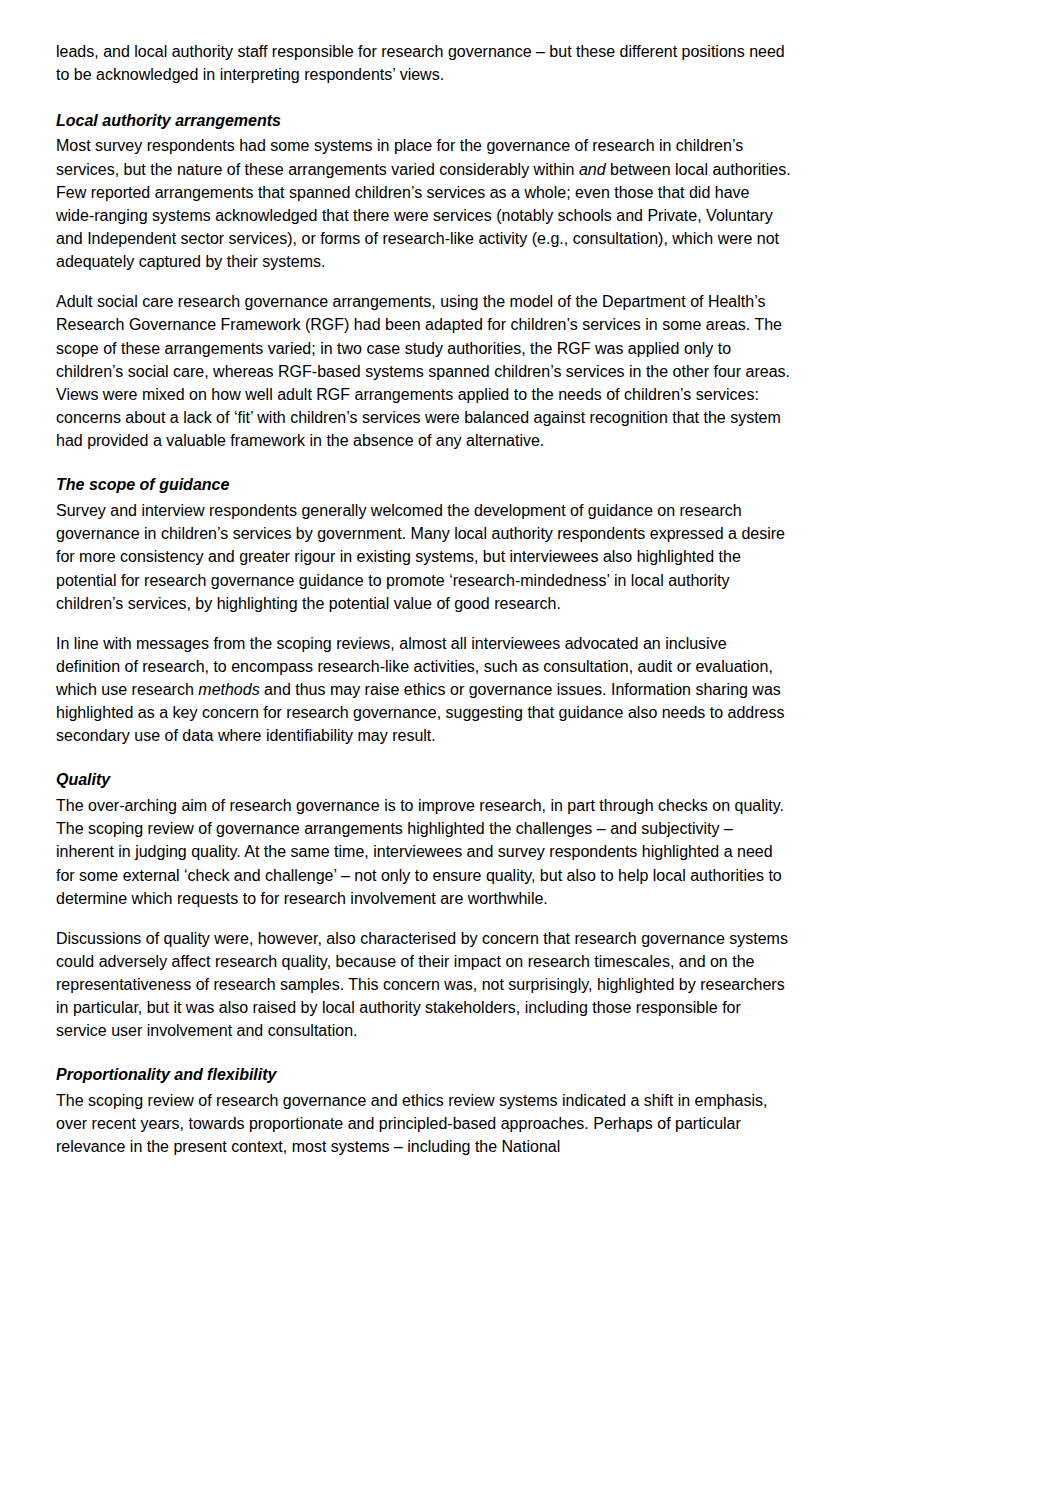leads, and local authority staff responsible for research governance – but these different positions need to be acknowledged in interpreting respondents’ views.
Local authority arrangements
Most survey respondents had some systems in place for the governance of research in children’s services, but the nature of these arrangements varied considerably within and between local authorities. Few reported arrangements that spanned children’s services as a whole; even those that did have wide-ranging systems acknowledged that there were services (notably schools and Private, Voluntary and Independent sector services), or forms of research-like activity (e.g., consultation), which were not adequately captured by their systems.
Adult social care research governance arrangements, using the model of the Department of Health’s Research Governance Framework (RGF) had been adapted for children’s services in some areas. The scope of these arrangements varied; in two case study authorities, the RGF was applied only to children’s social care, whereas RGF-based systems spanned children’s services in the other four areas. Views were mixed on how well adult RGF arrangements applied to the needs of children’s services: concerns about a lack of ‘fit’ with children’s services were balanced against recognition that the system had provided a valuable framework in the absence of any alternative.
The scope of guidance
Survey and interview respondents generally welcomed the development of guidance on research governance in children’s services by government. Many local authority respondents expressed a desire for more consistency and greater rigour in existing systems, but interviewees also highlighted the potential for research governance guidance to promote ‘research-mindedness’ in local authority children’s services, by highlighting the potential value of good research.
In line with messages from the scoping reviews, almost all interviewees advocated an inclusive definition of research, to encompass research-like activities, such as consultation, audit or evaluation, which use research methods and thus may raise ethics or governance issues. Information sharing was highlighted as a key concern for research governance, suggesting that guidance also needs to address secondary use of data where identifiability may result.
Quality
The over-arching aim of research governance is to improve research, in part through checks on quality. The scoping review of governance arrangements highlighted the challenges – and subjectivity – inherent in judging quality. At the same time, interviewees and survey respondents highlighted a need for some external ‘check and challenge’ – not only to ensure quality, but also to help local authorities to determine which requests to for research involvement are worthwhile.
Discussions of quality were, however, also characterised by concern that research governance systems could adversely affect research quality, because of their impact on research timescales, and on the representativeness of research samples. This concern was, not surprisingly, highlighted by researchers in particular, but it was also raised by local authority stakeholders, including those responsible for service user involvement and consultation.
Proportionality and flexibility
The scoping review of research governance and ethics review systems indicated a shift in emphasis, over recent years, towards proportionate and principled-based approaches. Perhaps of particular relevance in the present context, most systems – including the National